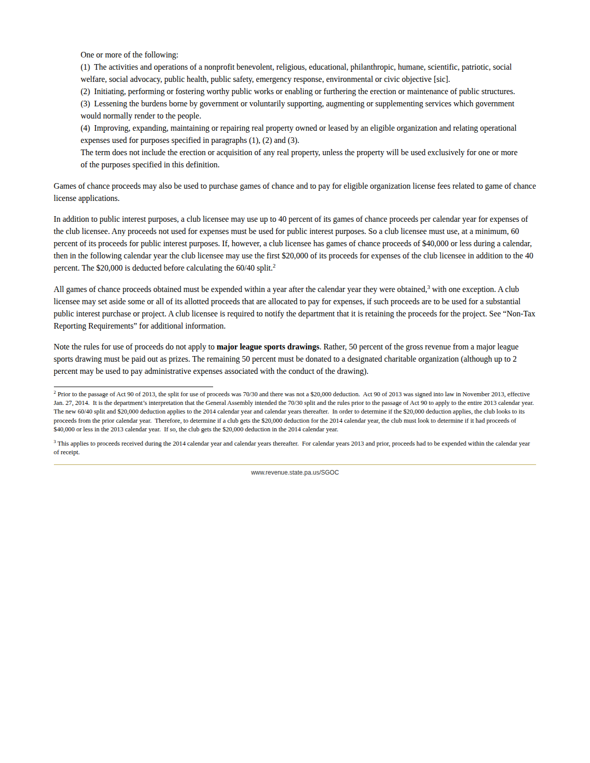One or more of the following:
(1) The activities and operations of a nonprofit benevolent, religious, educational, philanthropic, humane, scientific, patriotic, social welfare, social advocacy, public health, public safety, emergency response, environmental or civic objective [sic].
(2) Initiating, performing or fostering worthy public works or enabling or furthering the erection or maintenance of public structures.
(3) Lessening the burdens borne by government or voluntarily supporting, augmenting or supplementing services which government would normally render to the people.
(4) Improving, expanding, maintaining or repairing real property owned or leased by an eligible organization and relating operational expenses used for purposes specified in paragraphs (1), (2) and (3).
The term does not include the erection or acquisition of any real property, unless the property will be used exclusively for one or more of the purposes specified in this definition.
Games of chance proceeds may also be used to purchase games of chance and to pay for eligible organization license fees related to game of chance license applications.
In addition to public interest purposes, a club licensee may use up to 40 percent of its games of chance proceeds per calendar year for expenses of the club licensee. Any proceeds not used for expenses must be used for public interest purposes. So a club licensee must use, at a minimum, 60 percent of its proceeds for public interest purposes. If, however, a club licensee has games of chance proceeds of $40,000 or less during a calendar, then in the following calendar year the club licensee may use the first $20,000 of its proceeds for expenses of the club licensee in addition to the 40 percent. The $20,000 is deducted before calculating the 60/40 split.2
All games of chance proceeds obtained must be expended within a year after the calendar year they were obtained,3 with one exception. A club licensee may set aside some or all of its allotted proceeds that are allocated to pay for expenses, if such proceeds are to be used for a substantial public interest purchase or project. A club licensee is required to notify the department that it is retaining the proceeds for the project. See “Non-Tax Reporting Requirements” for additional information.
Note the rules for use of proceeds do not apply to major league sports drawings. Rather, 50 percent of the gross revenue from a major league sports drawing must be paid out as prizes. The remaining 50 percent must be donated to a designated charitable organization (although up to 2 percent may be used to pay administrative expenses associated with the conduct of the drawing).
2 Prior to the passage of Act 90 of 2013, the split for use of proceeds was 70/30 and there was not a $20,000 deduction. Act 90 of 2013 was signed into law in November 2013, effective Jan. 27, 2014. It is the department’s interpretation that the General Assembly intended the 70/30 split and the rules prior to the passage of Act 90 to apply to the entire 2013 calendar year. The new 60/40 split and $20,000 deduction applies to the 2014 calendar year and calendar years thereafter. In order to determine if the $20,000 deduction applies, the club looks to its proceeds from the prior calendar year. Therefore, to determine if a club gets the $20,000 deduction for the 2014 calendar year, the club must look to determine if it had proceeds of $40,000 or less in the 2013 calendar year. If so, the club gets the $20,000 deduction in the 2014 calendar year.
3 This applies to proceeds received during the 2014 calendar year and calendar years thereafter. For calendar years 2013 and prior, proceeds had to be expended within the calendar year of receipt.
www.revenue.state.pa.us/SGOC